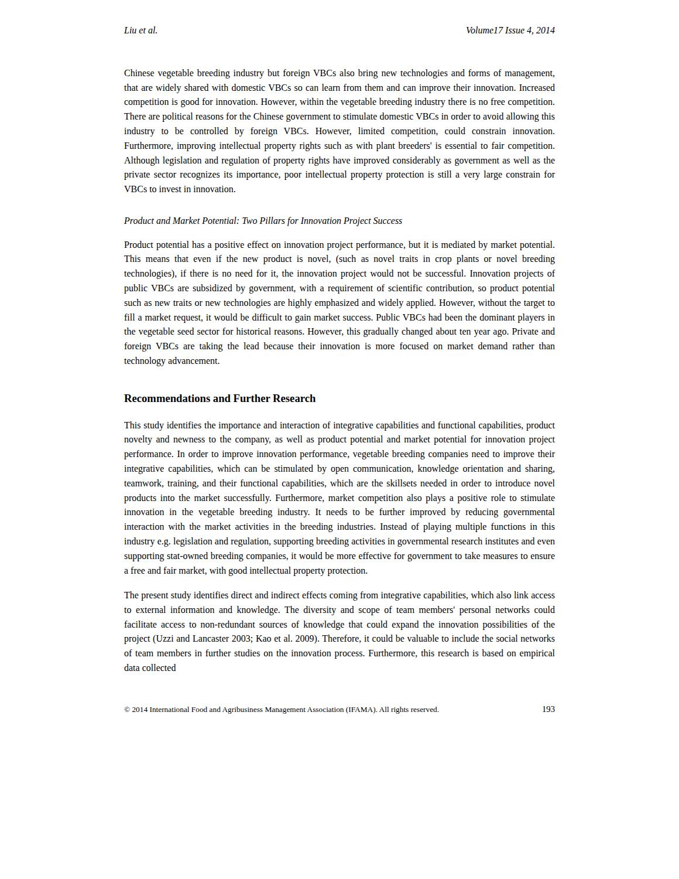Liu et al. Volume17 Issue 4, 2014
Chinese vegetable breeding industry but foreign VBCs also bring new technologies and forms of management, that are widely shared with domestic VBCs so can learn from them and can improve their innovation. Increased competition is good for innovation. However, within the vegetable breeding industry there is no free competition. There are political reasons for the Chinese government to stimulate domestic VBCs in order to avoid allowing this industry to be controlled by foreign VBCs. However, limited competition, could constrain innovation. Furthermore, improving intellectual property rights such as with plant breeders' is essential to fair competition. Although legislation and regulation of property rights have improved considerably as government as well as the private sector recognizes its importance, poor intellectual property protection is still a very large constrain for VBCs to invest in innovation.
Product and Market Potential: Two Pillars for Innovation Project Success
Product potential has a positive effect on innovation project performance, but it is mediated by market potential. This means that even if the new product is novel, (such as novel traits in crop plants or novel breeding technologies), if there is no need for it, the innovation project would not be successful. Innovation projects of public VBCs are subsidized by government, with a requirement of scientific contribution, so product potential such as new traits or new technologies are highly emphasized and widely applied. However, without the target to fill a market request, it would be difficult to gain market success. Public VBCs had been the dominant players in the vegetable seed sector for historical reasons. However, this gradually changed about ten year ago. Private and foreign VBCs are taking the lead because their innovation is more focused on market demand rather than technology advancement.
Recommendations and Further Research
This study identifies the importance and interaction of integrative capabilities and functional capabilities, product novelty and newness to the company, as well as product potential and market potential for innovation project performance. In order to improve innovation performance, vegetable breeding companies need to improve their integrative capabilities, which can be stimulated by open communication, knowledge orientation and sharing, teamwork, training, and their functional capabilities, which are the skillsets needed in order to introduce novel products into the market successfully. Furthermore, market competition also plays a positive role to stimulate innovation in the vegetable breeding industry. It needs to be further improved by reducing governmental interaction with the market activities in the breeding industries. Instead of playing multiple functions in this industry e.g. legislation and regulation, supporting breeding activities in governmental research institutes and even supporting stat-owned breeding companies, it would be more effective for government to take measures to ensure a free and fair market, with good intellectual property protection.
The present study identifies direct and indirect effects coming from integrative capabilities, which also link access to external information and knowledge. The diversity and scope of team members' personal networks could facilitate access to non-redundant sources of knowledge that could expand the innovation possibilities of the project (Uzzi and Lancaster 2003; Kao et al. 2009). Therefore, it could be valuable to include the social networks of team members in further studies on the innovation process. Furthermore, this research is based on empirical data collected
© 2014 International Food and Agribusiness Management Association (IFAMA). All rights reserved. 193